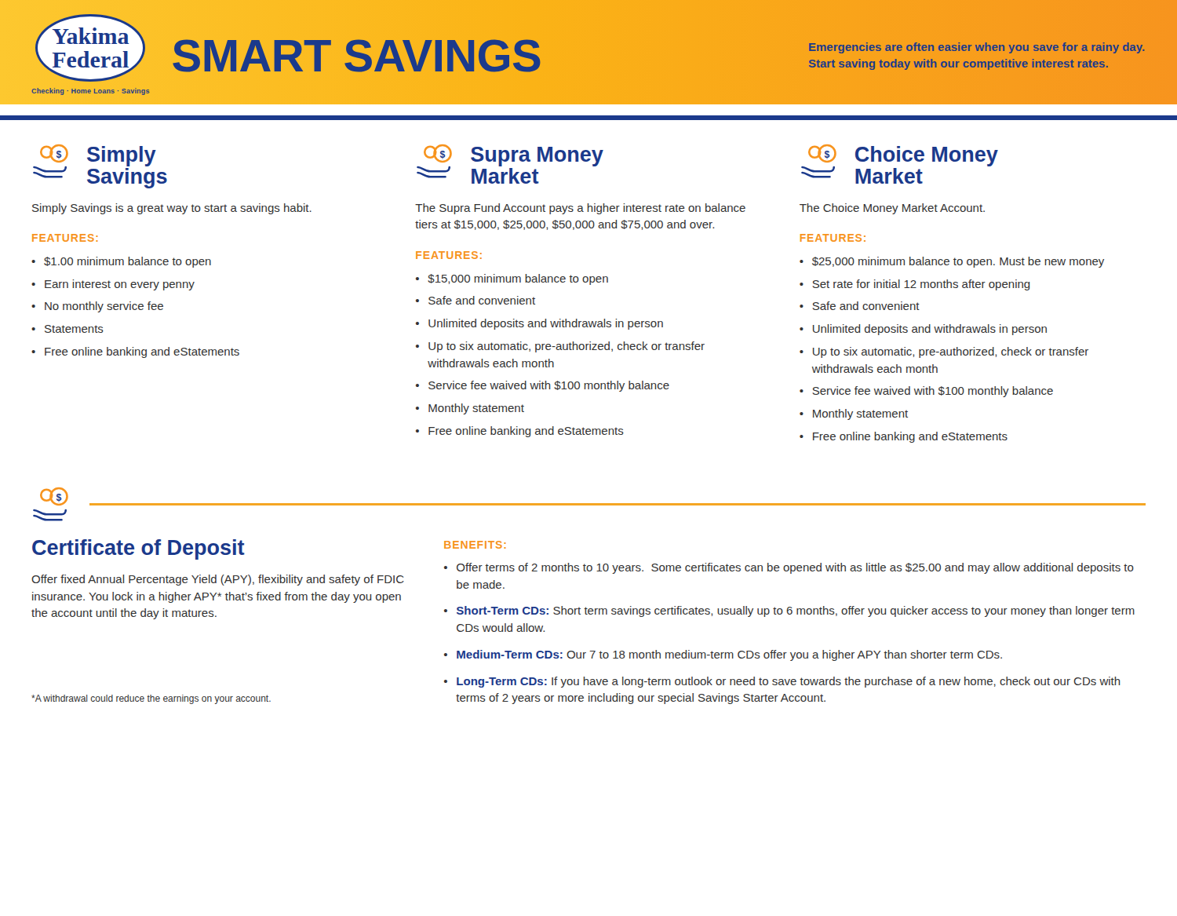Yakima Federal
Checking · Home Loans · Savings
SMART SAVINGS
Emergencies are often easier when you save for a rainy day. Start saving today with our competitive interest rates.
$
Simply
Savings
Simply Savings is a great way to start a savings habit.
Features:
$1.00 minimum balance to open
Earn interest on every penny
No monthly service fee
Statements
Free online banking and eStatements
$
Supra Money
Market
The Supra Fund Account pays a higher interest rate on balance tiers at $15,000, $25,000, $50,000 and $75,000 and over.
Features:
$15,000 minimum balance to open
Safe and convenient
Unlimited deposits and withdrawals in person
Up to six automatic, pre-authorized, check or transfer withdrawals each month
Service fee waived with $100 monthly balance
Monthly statement
Free online banking and eStatements
$
Choice Money
Market
The Choice Money Market Account.
Features:
$25,000 minimum balance to open. Must be new money
Set rate for initial 12 months after opening
Safe and convenient
Unlimited deposits and withdrawals in person
Up to six automatic, pre-authorized, check or transfer withdrawals each month
Service fee waived with $100 monthly balance
Monthly statement
Free online banking and eStatements
$
Certificate of Deposit
Offer fixed Annual Percentage Yield (APY), flexibility and safety of FDIC insurance. You lock in a higher APY* that’s fixed from the day you open the account until the day it matures.
*A withdrawal could reduce the earnings on your account.
Benefits:
Offer terms of 2 months to 10 years. Some certificates can be opened with as little as $25.00 and may allow additional deposits to be made.
Short-Term CDs: Short term savings certificates, usually up to 6 months, offer you quicker access to your money than longer term CDs would allow.
Medium-Term CDs: Our 7 to 18 month medium-term CDs offer you a higher APY than shorter term CDs.
Long-Term CDs: If you have a long-term outlook or need to save towards the purchase of a new home, check out our CDs with terms of 2 years or more including our special Savings Starter Account.